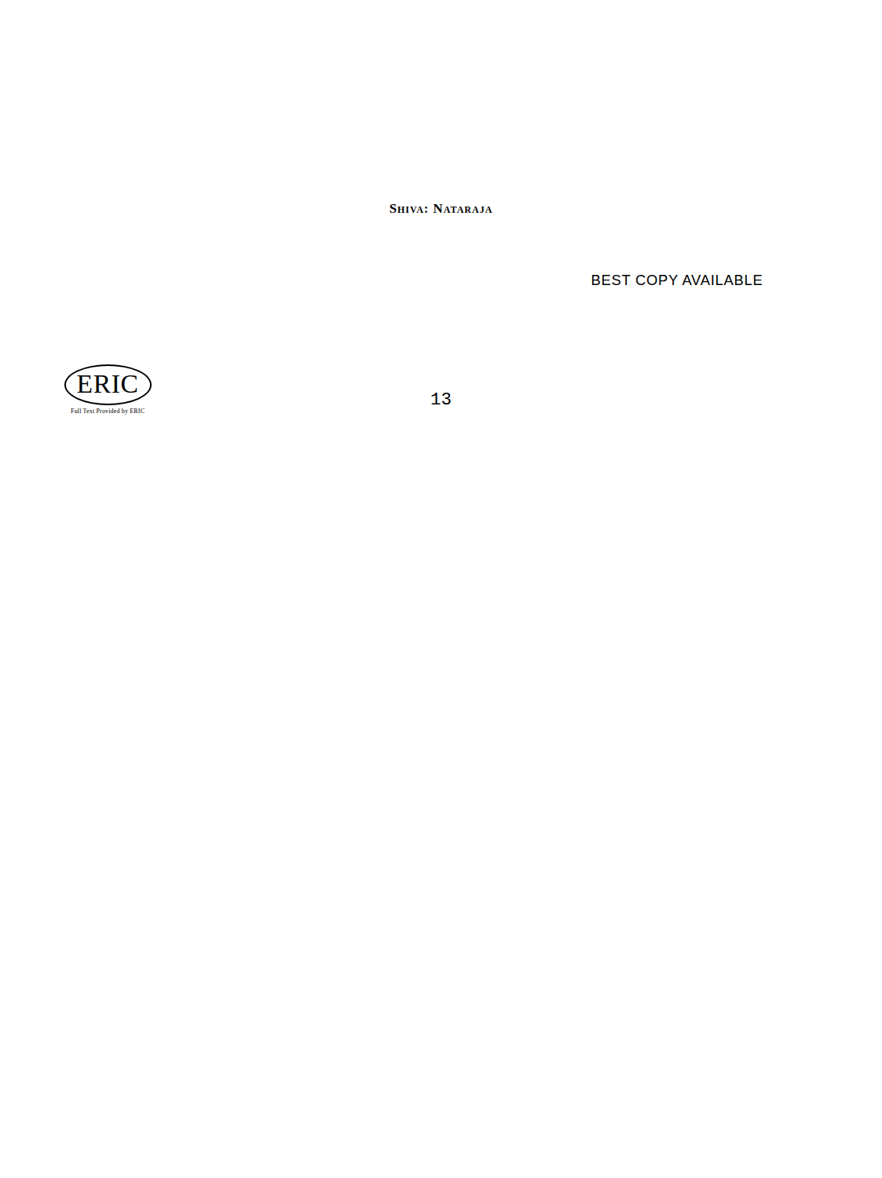Shiva: Nataraja
BEST COPY AVAILABLE
ERIC
Full Text Provided by ERIC
13